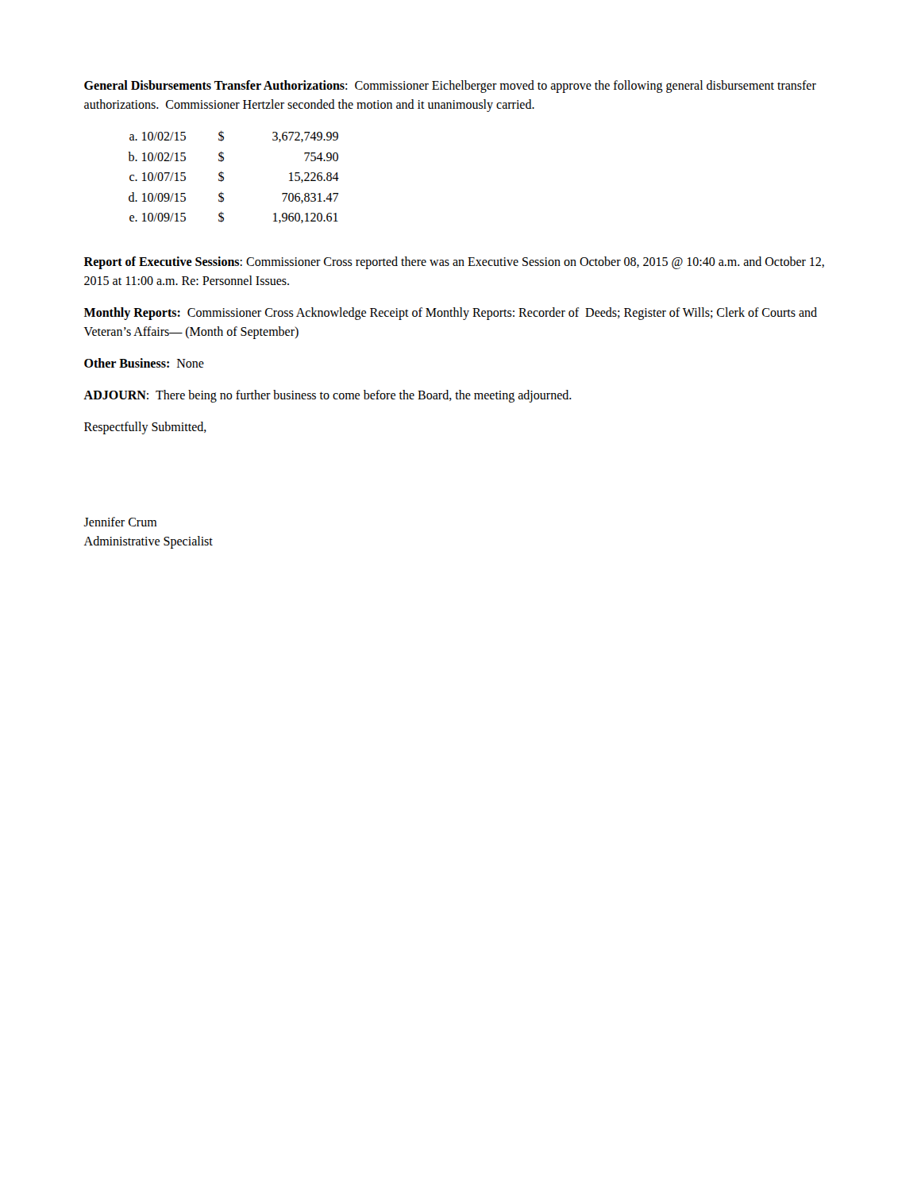General Disbursements Transfer Authorizations: Commissioner Eichelberger moved to approve the following general disbursement transfer authorizations. Commissioner Hertzler seconded the motion and it unanimously carried.
10/02/15$3,672,749.99
10/02/15$754.90
10/07/15$15,226.84
10/09/15$706,831.47
10/09/15$1,960,120.61
Report of Executive Sessions: Commissioner Cross reported there was an Executive Session on October 08, 2015 @ 10:40 a.m. and October 12, 2015 at 11:00 a.m. Re: Personnel Issues.
Monthly Reports: Commissioner Cross Acknowledge Receipt of Monthly Reports: Recorder of Deeds; Register of Wills; Clerk of Courts and Veteran’s Affairs— (Month of September)
Other Business: None
ADJOURN: There being no further business to come before the Board, the meeting adjourned.
Respectfully Submitted,
Jennifer Crum
Administrative Specialist